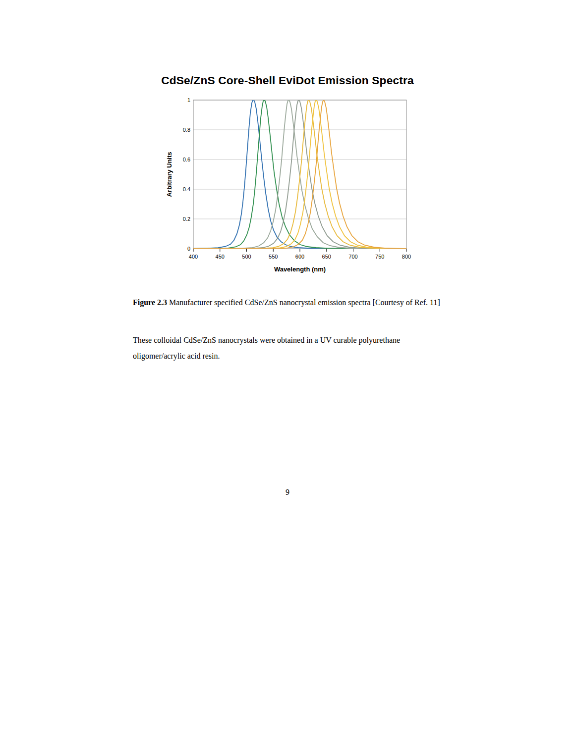CdSe/ZnS Core-Shell EviDot Emission Spectra
1 0.8 0.6 0.4 0.2 0 400 450 500 550 600 650 700 750 800 Wavelength (nm) Arbitrary Units
Figure 2.3 Manufacturer specified CdSe/ZnS nanocrystal emission spectra [Courtesy of Ref. 11]
These colloidal CdSe/ZnS nanocrystals were obtained in a UV curable polyurethane oligomer/acrylic acid resin.
9